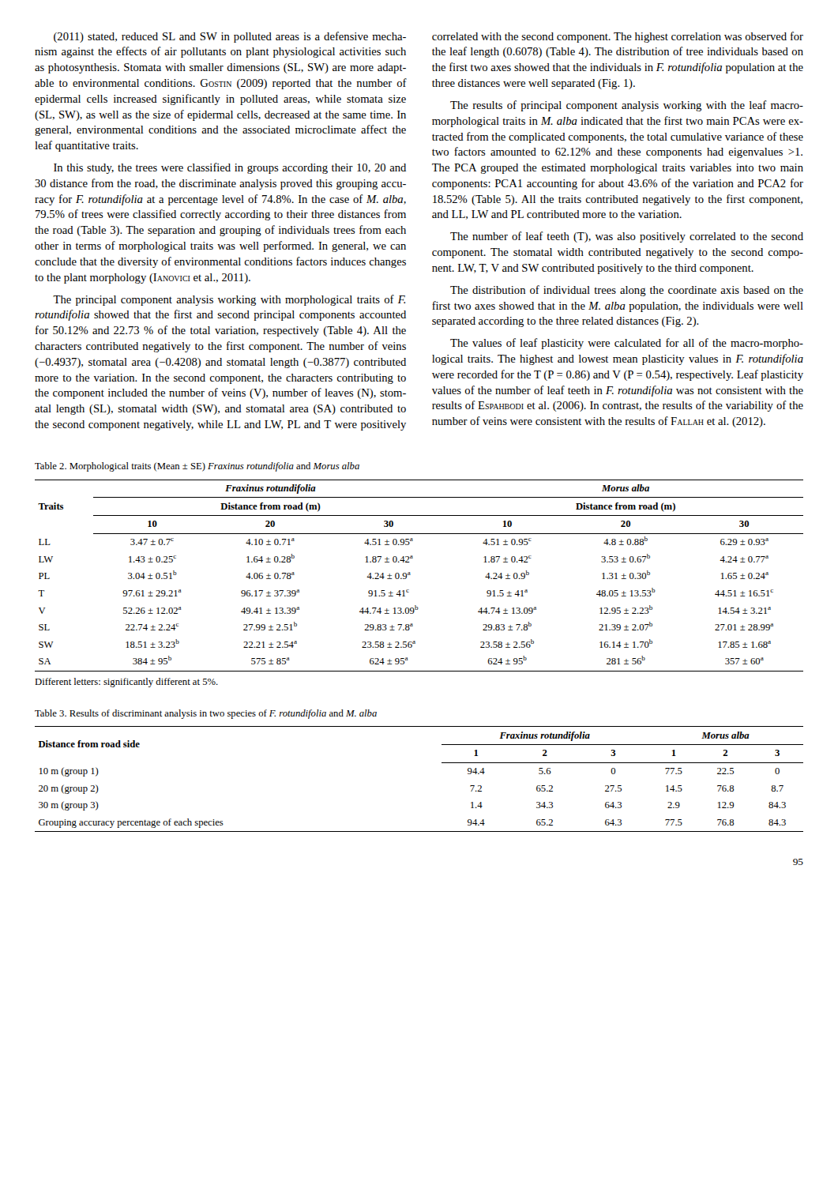(2011) stated, reduced SL and SW in polluted areas is a defensive mechanism against the effects of air pollutants on plant physiological activities such as photosynthesis. Stomata with smaller dimensions (SL, SW) are more adaptable to environmental conditions. Gostin (2009) reported that the number of epidermal cells increased significantly in polluted areas, while stomata size (SL, SW), as well as the size of epidermal cells, decreased at the same time. In general, environmental conditions and the associated microclimate affect the leaf quantitative traits.
In this study, the trees were classified in groups according their 10, 20 and 30 distance from the road, the discriminate analysis proved this grouping accuracy for F. rotundifolia at a percentage level of 74.8%. In the case of M. alba, 79.5% of trees were classified correctly according to their three distances from the road (Table 3). The separation and grouping of individuals trees from each other in terms of morphological traits was well performed. In general, we can conclude that the diversity of environmental conditions factors induces changes to the plant morphology (Ianovici et al., 2011).
The principal component analysis working with morphological traits of F. rotundifolia showed that the first and second principal components accounted for 50.12% and 22.73 % of the total variation, respectively (Table 4). All the characters contributed negatively to the first component. The number of veins (−0.4937), stomatal area (−0.4208) and stomatal length (−0.3877) contributed more to the variation. In the second component, the characters contributing to the component included the number of veins (V), number of leaves (N), stomatal length (SL), stomatal width (SW), and stomatal area (SA) contributed to the second component negatively, while LL and LW, PL and T were positively correlated with the second component. The highest correlation was observed for the leaf length (0.6078) (Table 4). The distribution of tree individuals based on the first two axes showed that the individuals in F. rotundifolia population at the three distances were well separated (Fig. 1).
The results of principal component analysis working with the leaf macro-morphological traits in M. alba indicated that the first two main PCAs were extracted from the complicated components, the total cumulative variance of these two factors amounted to 62.12% and these components had eigenvalues >1. The PCA grouped the estimated morphological traits variables into two main components: PCA1 accounting for about 43.6% of the variation and PCA2 for 18.52% (Table 5). All the traits contributed negatively to the first component, and LL, LW and PL contributed more to the variation.
The number of leaf teeth (T), was also positively correlated to the second component. The stomatal width contributed negatively to the second component. LW, T, V and SW contributed positively to the third component.
The distribution of individual trees along the coordinate axis based on the first two axes showed that in the M. alba population, the individuals were well separated according to the three related distances (Fig. 2).
The values of leaf plasticity were calculated for all of the macro-morphological traits. The highest and lowest mean plasticity values in F. rotundifolia were recorded for the T (P = 0.86) and V (P = 0.54), respectively. Leaf plasticity values of the number of leaf teeth in F. rotundifolia was not consistent with the results of Espahbodi et al. (2006). In contrast, the results of the variability of the number of veins were consistent with the results of Fallah et al. (2012).
Table 2. Morphological traits (Mean ± SE) Fraxinus rotundifolia and Morus alba
| Traits | Fraxinus rotundifolia | Morus alba |
| --- | --- | --- |
| Distance from road (m) | Distance from road (m) |
| 10 | 20 | 30 | 10 | 20 | 30 |
| LL | 3.47 ± 0.7 c | 4.10 ± 0.71 a | 4.51 ± 0.95 a | 4.51 ± 0.95 c | 4.8 ± 0.88 b | 6.29 ± 0.93 a |
| LW | 1.43 ± 0.25 c | 1.64 ± 0.28 b | 1.87 ± 0.42 a | 1.87 ± 0.42 c | 3.53 ± 0.67 b | 4.24 ± 0.77 a |
| PL | 3.04 ± 0.51 b | 4.06 ± 0.78 a | 4.24 ± 0.9 a | 4.24 ± 0.9 b | 1.31 ± 0.30 b | 1.65 ± 0.24 a |
| T | 97.61 ± 29.21 a | 96.17 ± 37.39 a | 91.5 ± 41 c | 91.5 ± 41 a | 48.05 ± 13.53 b | 44.51 ± 16.51 c |
| V | 52.26 ± 12.02 a | 49.41 ± 13.39 a | 44.74 ± 13.09 b | 44.74 ± 13.09 a | 12.95 ± 2.23 b | 14.54 ± 3.21 a |
| SL | 22.74 ± 2.24 c | 27.99 ± 2.51 b | 29.83 ± 7.8 a | 29.83 ± 7.8 b | 21.39 ± 2.07 b | 27.01 ± 28.99 a |
| SW | 18.51 ± 3.23 b | 22.21 ± 2.54 a | 23.58 ± 2.56 a | 23.58 ± 2.56 b | 16.14 ± 1.70 b | 17.85 ± 1.68 a |
| SA | 384 ± 95 b | 575 ± 85 a | 624 ± 95 a | 624 ± 95 b | 281 ± 56 b | 357 ± 60 a |
Different letters: significantly different at 5%.
Table 3. Results of discriminant analysis in two species of F. rotundifolia and M. alba
| Distance from road side | Fraxinus rotundifolia | Morus alba |
| --- | --- | --- |
| 1 | 2 | 3 | 1 | 2 | 3 |
| 10 m (group 1) | 94.4 | 5.6 | 0 | 77.5 | 22.5 | 0 |
| 20 m (group 2) | 7.2 | 65.2 | 27.5 | 14.5 | 76.8 | 8.7 |
| 30 m (group 3) | 1.4 | 34.3 | 64.3 | 2.9 | 12.9 | 84.3 |
| Grouping accuracy percentage of each species | 94.4 | 65.2 | 64.3 | 77.5 | 76.8 | 84.3 |
95